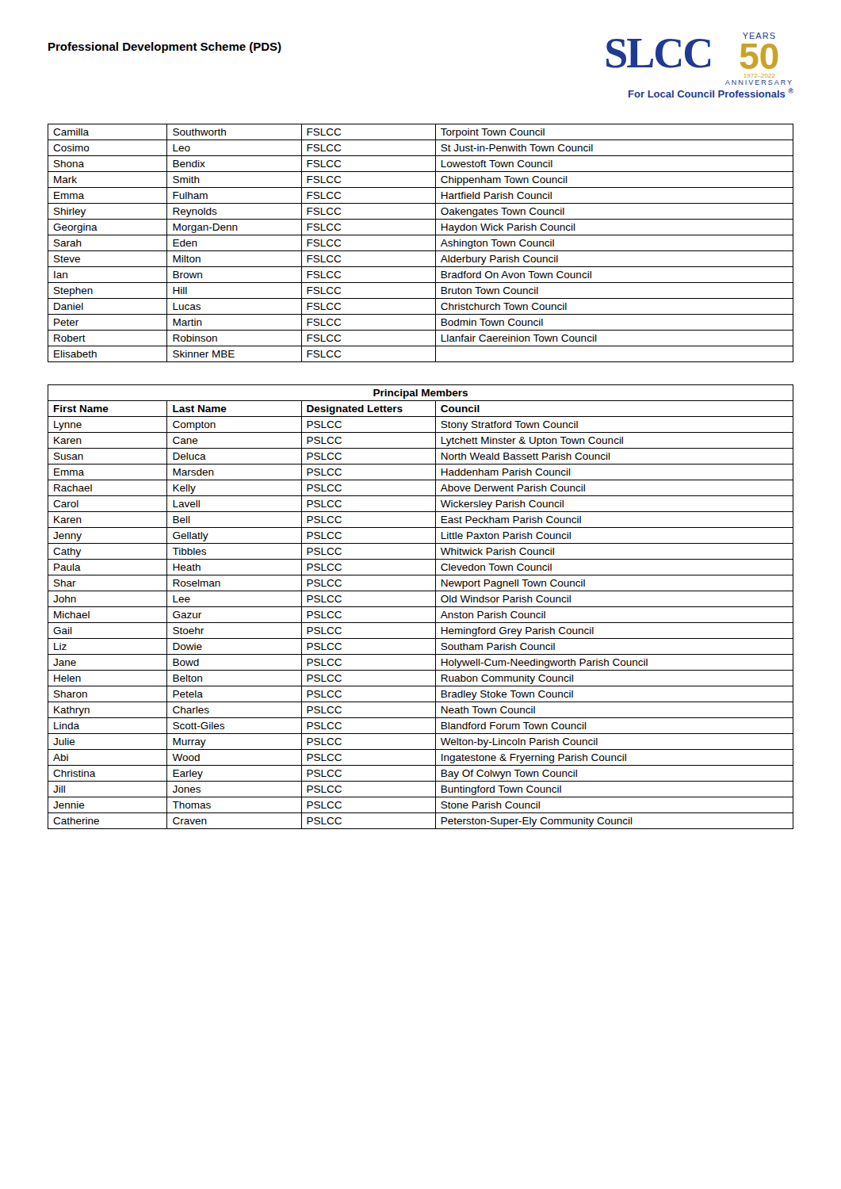Professional Development Scheme (PDS)
SLCC
YEARS
50
1972–2022
ANNIVERSARY
For Local Council Professionals ®
| Camilla | Southworth | FSLCC | Torpoint Town Council |
| Cosimo | Leo | FSLCC | St Just-in-Penwith Town Council |
| Shona | Bendix | FSLCC | Lowestoft Town Council |
| Mark | Smith | FSLCC | Chippenham Town Council |
| Emma | Fulham | FSLCC | Hartfield Parish Council |
| Shirley | Reynolds | FSLCC | Oakengates Town Council |
| Georgina | Morgan-Denn | FSLCC | Haydon Wick Parish Council |
| Sarah | Eden | FSLCC | Ashington Town Council |
| Steve | Milton | FSLCC | Alderbury Parish Council |
| Ian | Brown | FSLCC | Bradford On Avon Town Council |
| Stephen | Hill | FSLCC | Bruton Town Council |
| Daniel | Lucas | FSLCC | Christchurch Town Council |
| Peter | Martin | FSLCC | Bodmin Town Council |
| Robert | Robinson | FSLCC | Llanfair Caereinion Town Council |
| Elisabeth | Skinner MBE | FSLCC | |
Principal Members
| First Name | Last Name | Designated Letters | Council |
| --- | --- | --- | --- |
| Lynne | Compton | PSLCC | Stony Stratford Town Council |
| Karen | Cane | PSLCC | Lytchett Minster & Upton Town Council |
| Susan | Deluca | PSLCC | North Weald Bassett Parish Council |
| Emma | Marsden | PSLCC | Haddenham Parish Council |
| Rachael | Kelly | PSLCC | Above Derwent Parish Council |
| Carol | Lavell | PSLCC | Wickersley Parish Council |
| Karen | Bell | PSLCC | East Peckham Parish Council |
| Jenny | Gellatly | PSLCC | Little Paxton Parish Council |
| Cathy | Tibbles | PSLCC | Whitwick Parish Council |
| Paula | Heath | PSLCC | Clevedon Town Council |
| Shar | Roselman | PSLCC | Newport Pagnell Town Council |
| John | Lee | PSLCC | Old Windsor Parish Council |
| Michael | Gazur | PSLCC | Anston Parish Council |
| Gail | Stoehr | PSLCC | Hemingford Grey Parish Council |
| Liz | Dowie | PSLCC | Southam Parish Council |
| Jane | Bowd | PSLCC | Holywell-Cum-Needingworth Parish Council |
| Helen | Belton | PSLCC | Ruabon Community Council |
| Sharon | Petela | PSLCC | Bradley Stoke Town Council |
| Kathryn | Charles | PSLCC | Neath Town Council |
| Linda | Scott-Giles | PSLCC | Blandford Forum Town Council |
| Julie | Murray | PSLCC | Welton-by-Lincoln Parish Council |
| Abi | Wood | PSLCC | Ingatestone & Fryerning Parish Council |
| Christina | Earley | PSLCC | Bay Of Colwyn Town Council |
| Jill | Jones | PSLCC | Buntingford Town Council |
| Jennie | Thomas | PSLCC | Stone Parish Council |
| Catherine | Craven | PSLCC | Peterston-Super-Ely Community Council |